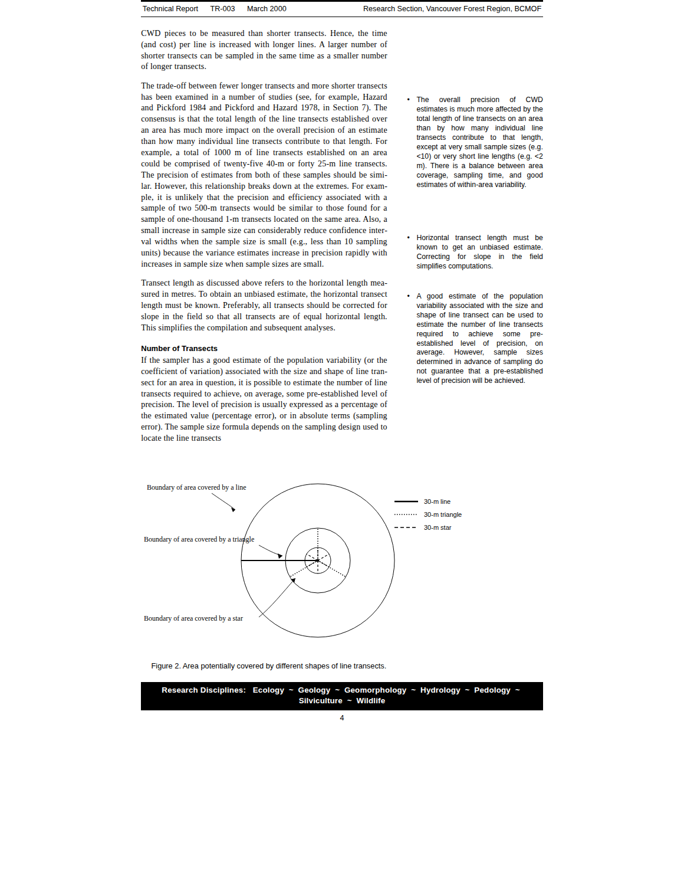Technical Report TR-003 March 2000
Research Section, Vancouver Forest Region, BCMOF
CWD pieces to be measured than shorter transects. Hence, the time (and cost) per line is increased with longer lines. A larger number of shorter transects can be sampled in the same time as a smaller number of longer transects.
The trade-off between fewer longer transects and more shorter transects has been examined in a number of studies (see, for example, Hazard and Pickford 1984 and Pickford and Hazard 1978, in Section 7). The consensus is that the total length of the line transects established over an area has much more impact on the overall precision of an estimate than how many individual line transects contribute to that length. For example, a total of 1000 m of line transects established on an area could be comprised of twenty-five 40-m or forty 25-m line transects. The precision of estimates from both of these samples should be similar. However, this relationship breaks down at the extremes. For example, it is unlikely that the precision and efficiency associated with a sample of two 500-m transects would be similar to those found for a sample of one-thousand 1-m transects located on the same area. Also, a small increase in sample size can considerably reduce confidence interval widths when the sample size is small (e.g., less than 10 sampling units) because the variance estimates increase in precision rapidly with increases in sample size when sample sizes are small.
Transect length as discussed above refers to the horizontal length measured in metres. To obtain an unbiased estimate, the horizontal transect length must be known. Preferably, all transects should be corrected for slope in the field so that all transects are of equal horizontal length. This simplifies the compilation and subsequent analyses.
Number of Transects
If the sampler has a good estimate of the population variability (or the coefficient of variation) associated with the size and shape of line transect for an area in question, it is possible to estimate the number of line transects required to achieve, on average, some pre-established level of precision. The level of precision is usually expressed as a percentage of the estimated value (percentage error), or in absolute terms (sampling error). The sample size formula depends on the sampling design used to locate the line transects
•
The overall precision of CWD estimates is much more affected by the total length of line transects on an area than by how many individual line transects contribute to that length, except at very small sample sizes (e.g. <10) or very short line lengths (e.g. <2 m). There is a balance between area coverage, sampling time, and good estimates of within-area variability.
•
Horizontal transect length must be known to get an unbiased estimate. Correcting for slope in the field simplifies computations.
•
A good estimate of the population variability associated with the size and shape of line transect can be used to estimate the number of line transects required to achieve some pre-established level of precision, on average. However, sample sizes determined in advance of sampling do not guarantee that a pre-established level of precision will be achieved.
Boundary of area covered by a line Boundary of area covered by a triangle Boundary of area covered by a star 30-m line 30-m triangle 30-m star
Figure 2. Area potentially covered by different shapes of line transects.
Research Disciplines: Ecology ~ Geology ~ Geomorphology ~ Hydrology ~ Pedology ~ Silviculture ~ Wildlife
4